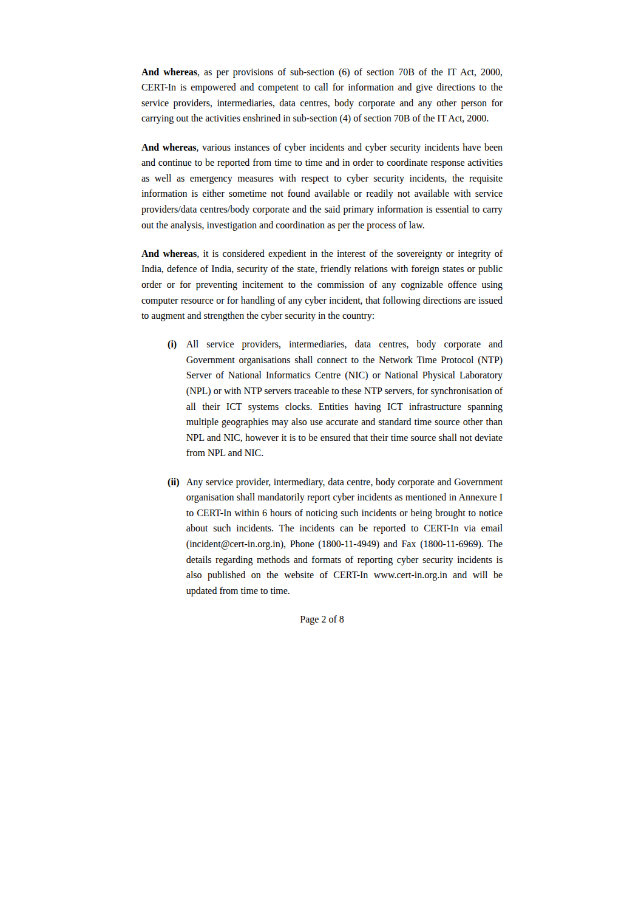And whereas, as per provisions of sub-section (6) of section 70B of the IT Act, 2000, CERT-In is empowered and competent to call for information and give directions to the service providers, intermediaries, data centres, body corporate and any other person for carrying out the activities enshrined in sub-section (4) of section 70B of the IT Act, 2000.
And whereas, various instances of cyber incidents and cyber security incidents have been and continue to be reported from time to time and in order to coordinate response activities as well as emergency measures with respect to cyber security incidents, the requisite information is either sometime not found available or readily not available with service providers/data centres/body corporate and the said primary information is essential to carry out the analysis, investigation and coordination as per the process of law.
And whereas, it is considered expedient in the interest of the sovereignty or integrity of India, defence of India, security of the state, friendly relations with foreign states or public order or for preventing incitement to the commission of any cognizable offence using computer resource or for handling of any cyber incident, that following directions are issued to augment and strengthen the cyber security in the country:
(i) All service providers, intermediaries, data centres, body corporate and Government organisations shall connect to the Network Time Protocol (NTP) Server of National Informatics Centre (NIC) or National Physical Laboratory (NPL) or with NTP servers traceable to these NTP servers, for synchronisation of all their ICT systems clocks. Entities having ICT infrastructure spanning multiple geographies may also use accurate and standard time source other than NPL and NIC, however it is to be ensured that their time source shall not deviate from NPL and NIC.
(ii) Any service provider, intermediary, data centre, body corporate and Government organisation shall mandatorily report cyber incidents as mentioned in Annexure I to CERT-In within 6 hours of noticing such incidents or being brought to notice about such incidents. The incidents can be reported to CERT-In via email (incident@cert-in.org.in), Phone (1800-11-4949) and Fax (1800-11-6969). The details regarding methods and formats of reporting cyber security incidents is also published on the website of CERT-In www.cert-in.org.in and will be updated from time to time.
Page 2 of 8